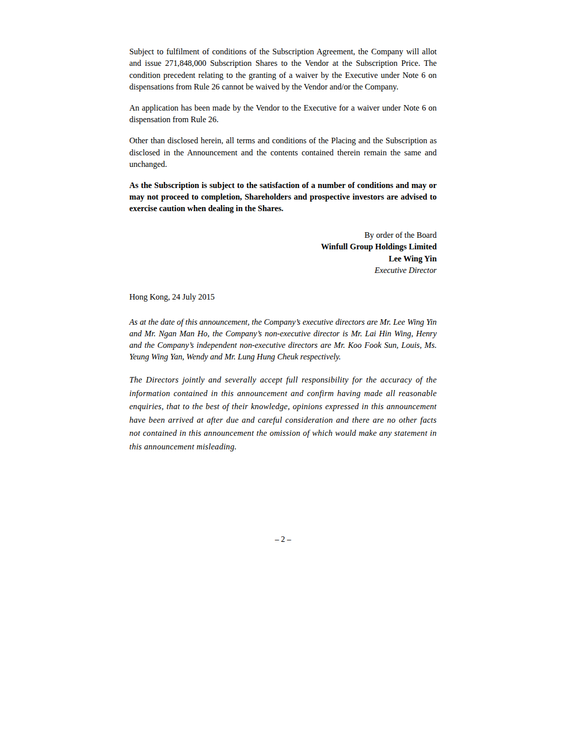Subject to fulfilment of conditions of the Subscription Agreement, the Company will allot and issue 271,848,000 Subscription Shares to the Vendor at the Subscription Price. The condition precedent relating to the granting of a waiver by the Executive under Note 6 on dispensations from Rule 26 cannot be waived by the Vendor and/or the Company.
An application has been made by the Vendor to the Executive for a waiver under Note 6 on dispensation from Rule 26.
Other than disclosed herein, all terms and conditions of the Placing and the Subscription as disclosed in the Announcement and the contents contained therein remain the same and unchanged.
As the Subscription is subject to the satisfaction of a number of conditions and may or may not proceed to completion, Shareholders and prospective investors are advised to exercise caution when dealing in the Shares.
By order of the Board Winfull Group Holdings Limited Lee Wing Yin Executive Director
Hong Kong, 24 July 2015
As at the date of this announcement, the Company’s executive directors are Mr. Lee Wing Yin and Mr. Ngan Man Ho, the Company’s non-executive director is Mr. Lai Hin Wing, Henry and the Company’s independent non-executive directors are Mr. Koo Fook Sun, Louis, Ms. Yeung Wing Yan, Wendy and Mr. Lung Hung Cheuk respectively.
The Directors jointly and severally accept full responsibility for the accuracy of the information contained in this announcement and confirm having made all reasonable enquiries, that to the best of their knowledge, opinions expressed in this announcement have been arrived at after due and careful consideration and there are no other facts not contained in this announcement the omission of which would make any statement in this announcement misleading.
– 2 –